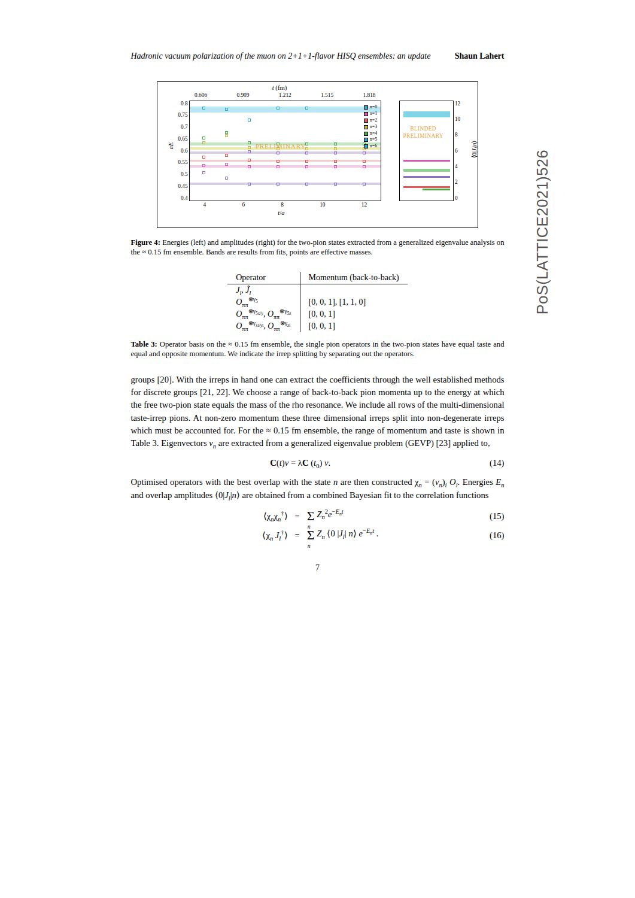PoS(LATTICE2021)526
Hadronic vacuum polarization of the muon on 2+1+1-flavor HISQ ensembles: an update Shaun Lahert
t (fm)
0.6060.9091.2121.5151.818
aE
0.80.750.70.650.60.550.50.450.4
PRELIMINARY
n=0
n=1
n=2
n=3
n=4
n=5
n=6
4681012
t/a
BLINDED
PRELIMINARY
121086420
⟨0|Jl|n⟩
Figure 4: Energies (left) and amplitudes (right) for the two-pion states extracted from a generalized eigenvalue analysis on the ≈ 0.15 fm ensemble. Bands are results from fits, points are effective masses.
| Operator | Momentum (back-to-back) |
| --- | --- |
| J l , J̃ l | |
| O ππ ⊗γ 5 | [0, 0, 1], [1, 1, 0] |
| O ππ ⊗γ 5x/y , O ππ ⊗γ 5z | [0, 0, 1] |
| O ππ ⊗γ xt/yt , O ππ ⊗γ zt | [0, 0, 1] |
Table 3: Operator basis on the ≈ 0.15 fm ensemble, the single pion operators in the two-pion states have equal taste and equal and opposite momentum. We indicate the irrep splitting by separating out the operators.
groups [20]. With the irreps in hand one can extract the coefficients through the well established methods for discrete groups [21, 22]. We choose a range of back-to-back pion momenta up to the energy at which the free two-pion state equals the mass of the rho resonance. We include all rows of the multi-dimensional taste-irrep pions. At non-zero momentum these three dimensional irreps split into non-degenerate irreps which must be accounted for. For the ≈ 0.15 fm ensemble, the range of momentum and taste is shown in Table 3. Eigenvectors vn are extracted from a generalized eigenvalue problem (GEVP) [23] applied to,
C(t)v = λC (t0) v.
(14)
Optimised operators with the best overlap with the state n are then constructed χn = (vn)i Oi. Energies En and overlap amplitudes ⟨0|Jl|n⟩ are obtained from a combined Bayesian fit to the correlation functions
⟨χnχn†⟩
=
Σn Zn2e−Ent
(15)
⟨χn Jl†⟩
=
Σn Zn ⟨0 |Jl| n⟩ e−Ent .
(16)
7